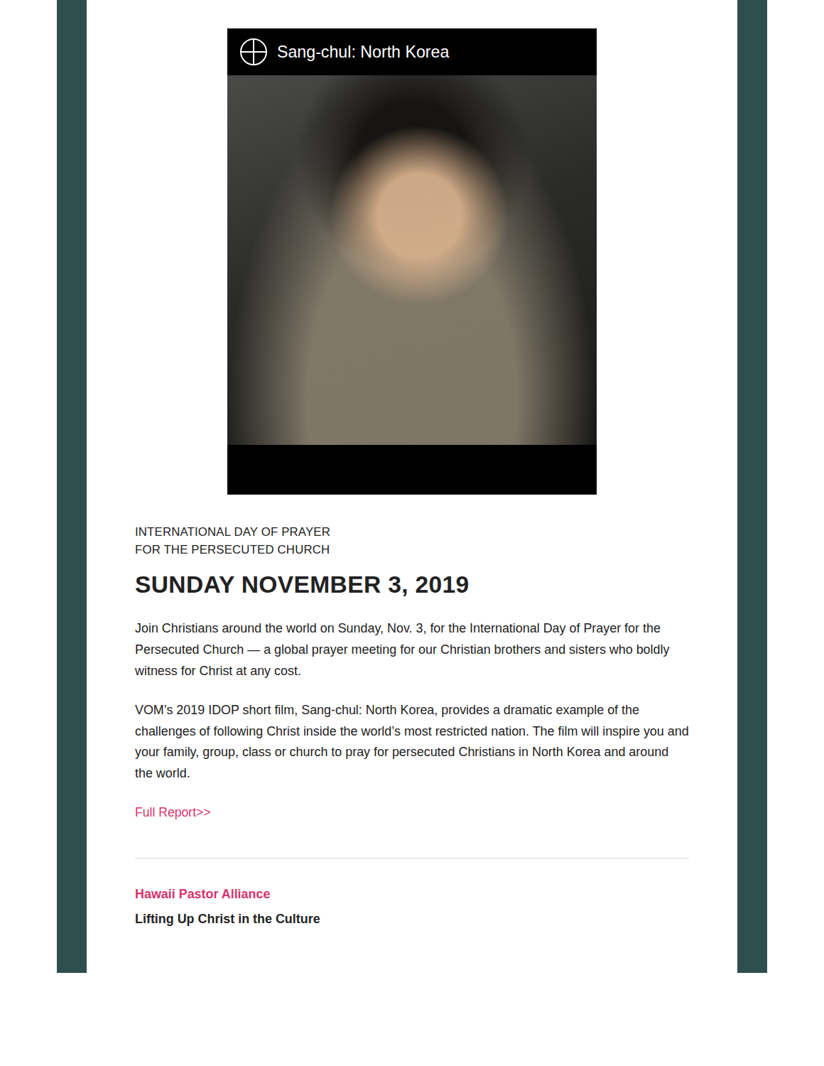Sang-chul: North Korea
International Day of Prayer
for the Persecuted Church
Sunday November 3, 2019
Join Christians around the world on Sunday, Nov. 3, for the International Day of Prayer for the Persecuted Church — a global prayer meeting for our Christian brothers and sisters who boldly witness for Christ at any cost.
VOM’s 2019 IDOP short film, Sang-chul: North Korea, provides a dramatic example of the challenges of following Christ inside the world’s most restricted nation. The film will inspire you and your family, group, class or church to pray for persecuted Christians in North Korea and around the world.
Full Report>>
Hawaii Pastor Alliance
Lifting Up Christ in the Culture